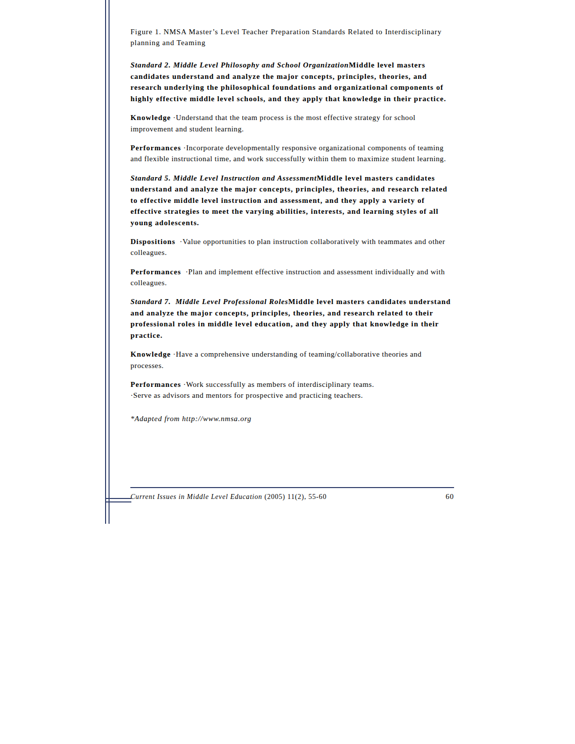Figure 1. NMSA Master’s Level Teacher Preparation Standards Related to Interdisciplinary planning and Teaming
Standard 2. Middle Level Philosophy and School Organization Middle level masters candidates understand and analyze the major concepts, principles, theories, and research underlying the philosophical foundations and organizational components of highly effective middle level schools, and they apply that knowledge in their practice.
Knowledge ·Understand that the team process is the most effective strategy for school improvement and student learning.
Performances ·Incorporate developmentally responsive organizational components of teaming and flexible instructional time, and work successfully within them to maximize student learning.
Standard 5. Middle Level Instruction and Assessment Middle level masters candidates understand and analyze the major concepts, principles, theories, and research related to effective middle level instruction and assessment, and they apply a variety of effective strategies to meet the varying abilities, interests, and learning styles of all young adolescents.
Dispositions ·Value opportunities to plan instruction collaboratively with teammates and other colleagues.
Performances ·Plan and implement effective instruction and assessment individually and with colleagues.
Standard 7. Middle Level Professional Roles Middle level masters candidates understand and analyze the major concepts, principles, theories, and research related to their professional roles in middle level education, and they apply that knowledge in their practice.
Knowledge ·Have a comprehensive understanding of teaming/collaborative theories and processes.
Performances ·Work successfully as members of interdisciplinary teams.
·Serve as advisors and mentors for prospective and practicing teachers.
*Adapted from http://www.nmsa.org
Current Issues in Middle Level Education (2005) 11(2), 55-60 60